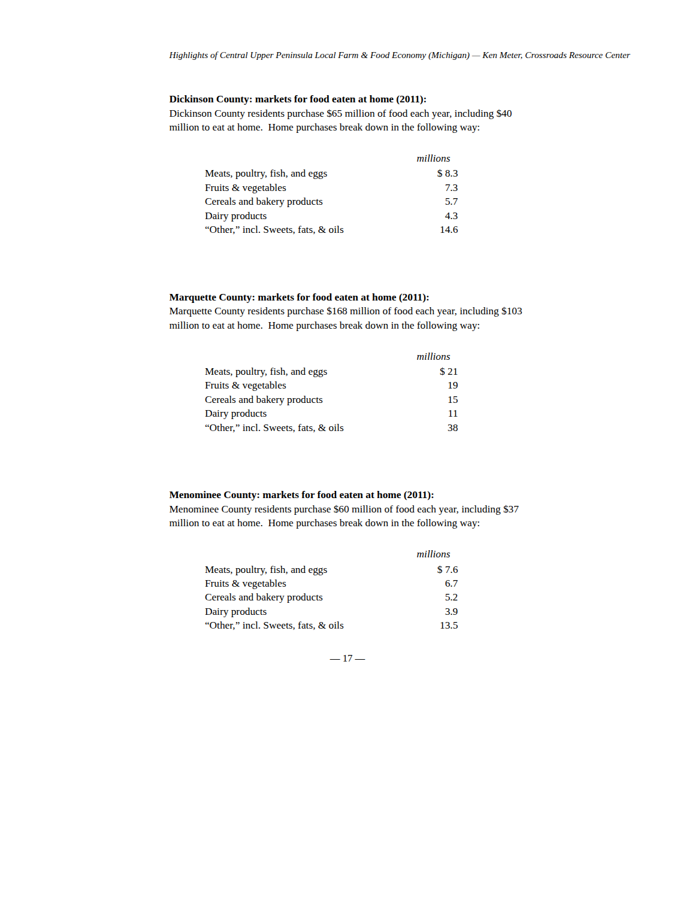Highlights of Central Upper Peninsula Local Farm & Food Economy (Michigan) — Ken Meter, Crossroads Resource Center
Dickinson County: markets for food eaten at home (2011):
Dickinson County residents purchase $65 million of food each year, including $40 million to eat at home. Home purchases break down in the following way:
| | millions |
| Meats, poultry, fish, and eggs | $ 8.3 |
| Fruits & vegetables | 7.3 |
| Cereals and bakery products | 5.7 |
| Dairy products | 4.3 |
| “Other,” incl. Sweets, fats, & oils | 14.6 |
Marquette County: markets for food eaten at home (2011):
Marquette County residents purchase $168 million of food each year, including $103 million to eat at home. Home purchases break down in the following way:
| | millions |
| Meats, poultry, fish, and eggs | $ 21 |
| Fruits & vegetables | 19 |
| Cereals and bakery products | 15 |
| Dairy products | 11 |
| “Other,” incl. Sweets, fats, & oils | 38 |
Menominee County: markets for food eaten at home (2011):
Menominee County residents purchase $60 million of food each year, including $37 million to eat at home. Home purchases break down in the following way:
| | millions |
| Meats, poultry, fish, and eggs | $ 7.6 |
| Fruits & vegetables | 6.7 |
| Cereals and bakery products | 5.2 |
| Dairy products | 3.9 |
| “Other,” incl. Sweets, fats, & oils | 13.5 |
— 17 —